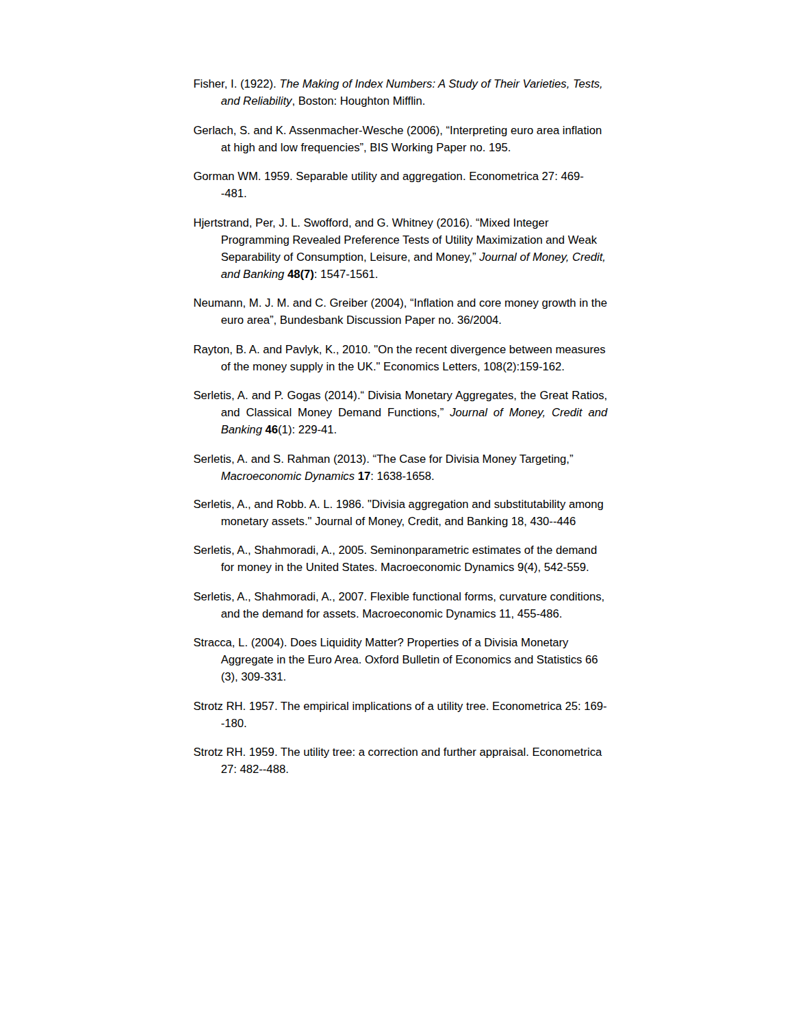Fisher, I. (1922). The Making of Index Numbers: A Study of Their Varieties, Tests, and Reliability, Boston: Houghton Mifflin.
Gerlach, S. and K. Assenmacher-Wesche (2006), “Interpreting euro area inflation at high and low frequencies”, BIS Working Paper no. 195.
Gorman WM. 1959. Separable utility and aggregation. Econometrica 27: 469--481.
Hjertstrand, Per, J. L. Swofford, and G. Whitney (2016). “Mixed Integer Programming Revealed Preference Tests of Utility Maximization and Weak Separability of Consumption, Leisure, and Money,” Journal of Money, Credit, and Banking 48(7): 1547-1561.
Neumann, M. J. M. and C. Greiber (2004), “Inflation and core money growth in the euro area”, Bundesbank Discussion Paper no. 36/2004.
Rayton, B. A. and Pavlyk, K., 2010. "On the recent divergence between measures of the money supply in the UK." Economics Letters, 108(2):159-162.
Serletis, A. and P. Gogas (2014).“ Divisia Monetary Aggregates, the Great Ratios, and Classical Money Demand Functions,” Journal of Money, Credit and Banking 46(1): 229-41.
Serletis, A. and S. Rahman (2013). “The Case for Divisia Money Targeting,” Macroeconomic Dynamics 17: 1638-1658.
Serletis, A., and Robb. A. L. 1986. "Divisia aggregation and substitutability among monetary assets." Journal of Money, Credit, and Banking 18, 430--446
Serletis, A., Shahmoradi, A., 2005. Seminonparametric estimates of the demand for money in the United States. Macroeconomic Dynamics 9(4), 542-559.
Serletis, A., Shahmoradi, A., 2007. Flexible functional forms, curvature conditions, and the demand for assets. Macroeconomic Dynamics 11, 455-486.
Stracca, L. (2004). Does Liquidity Matter? Properties of a Divisia Monetary Aggregate in the Euro Area. Oxford Bulletin of Economics and Statistics 66 (3), 309-331.
Strotz RH. 1957. The empirical implications of a utility tree. Econometrica 25: 169--180.
Strotz RH. 1959. The utility tree: a correction and further appraisal. Econometrica 27: 482--488.